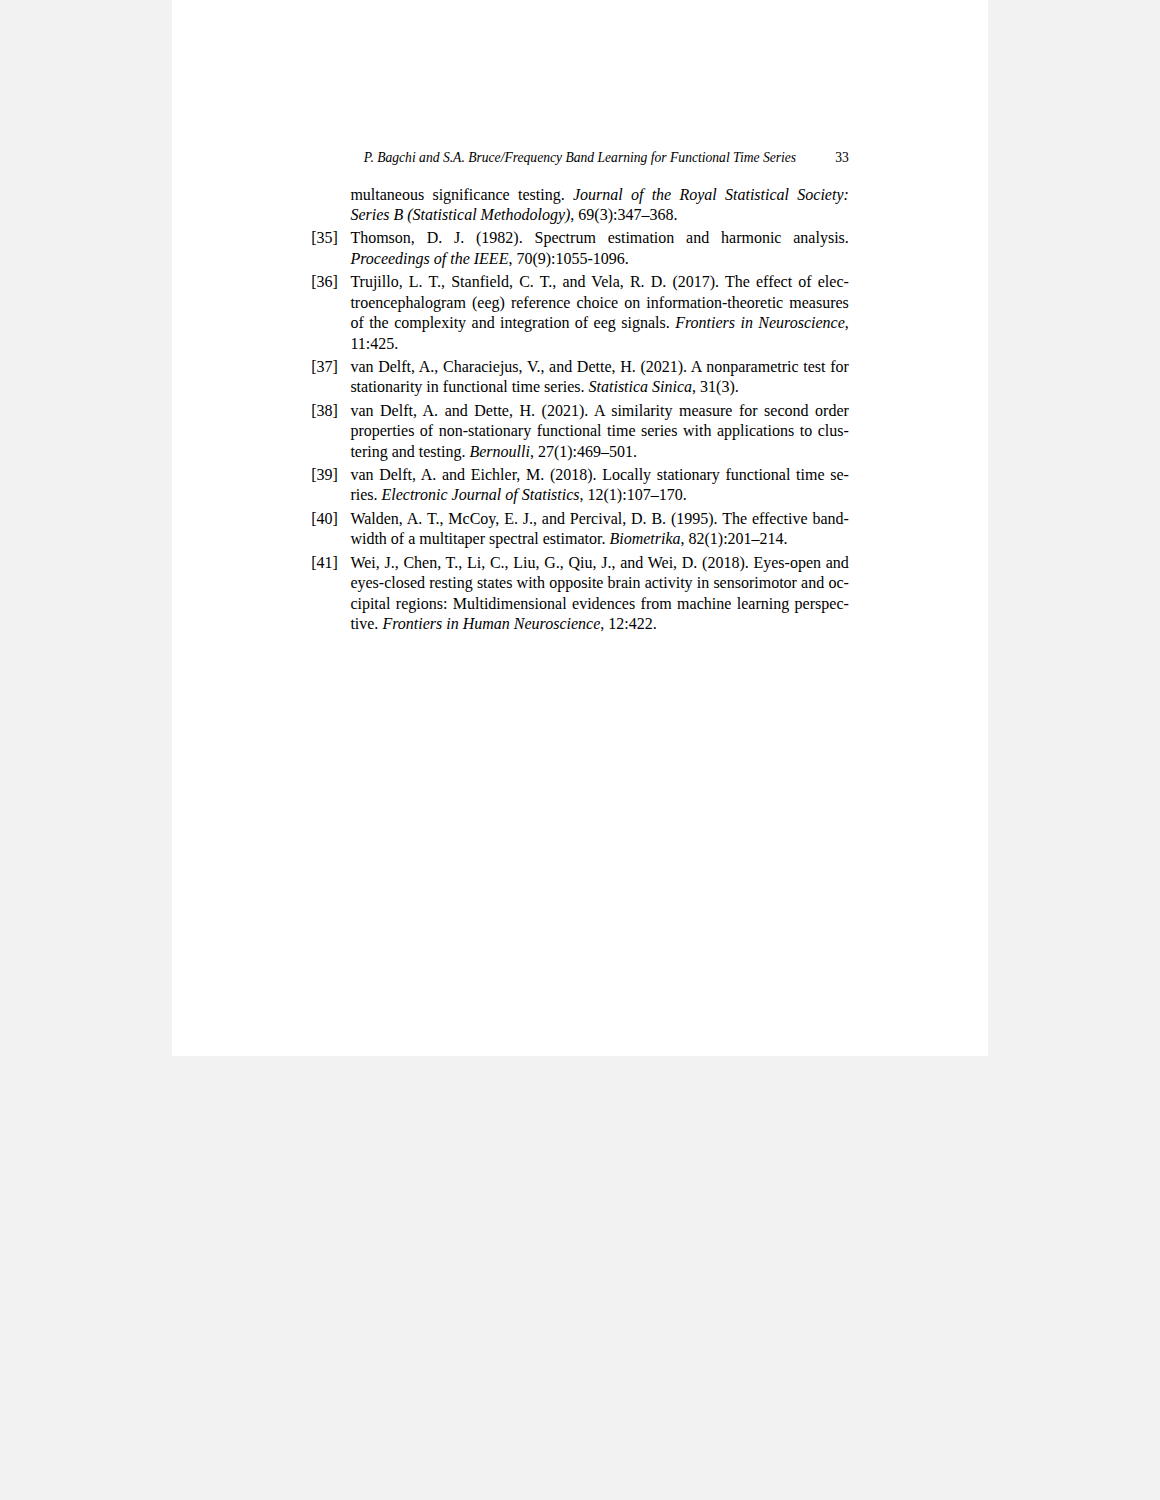P. Bagchi and S.A. Bruce/Frequency Band Learning for Functional Time Series 33
multaneous significance testing. Journal of the Royal Statistical Society: Series B (Statistical Methodology), 69(3):347–368.
[35] Thomson, D. J. (1982). Spectrum estimation and harmonic analysis. Proceedings of the IEEE, 70(9):1055-1096.
[36] Trujillo, L. T., Stanfield, C. T., and Vela, R. D. (2017). The effect of electroencephalogram (eeg) reference choice on information-theoretic measures of the complexity and integration of eeg signals. Frontiers in Neuroscience, 11:425.
[37] van Delft, A., Characiejus, V., and Dette, H. (2021). A nonparametric test for stationarity in functional time series. Statistica Sinica, 31(3).
[38] van Delft, A. and Dette, H. (2021). A similarity measure for second order properties of non-stationary functional time series with applications to clustering and testing. Bernoulli, 27(1):469–501.
[39] van Delft, A. and Eichler, M. (2018). Locally stationary functional time series. Electronic Journal of Statistics, 12(1):107–170.
[40] Walden, A. T., McCoy, E. J., and Percival, D. B. (1995). The effective bandwidth of a multitaper spectral estimator. Biometrika, 82(1):201–214.
[41] Wei, J., Chen, T., Li, C., Liu, G., Qiu, J., and Wei, D. (2018). Eyes-open and eyes-closed resting states with opposite brain activity in sensorimotor and occipital regions: Multidimensional evidences from machine learning perspective. Frontiers in Human Neuroscience, 12:422.